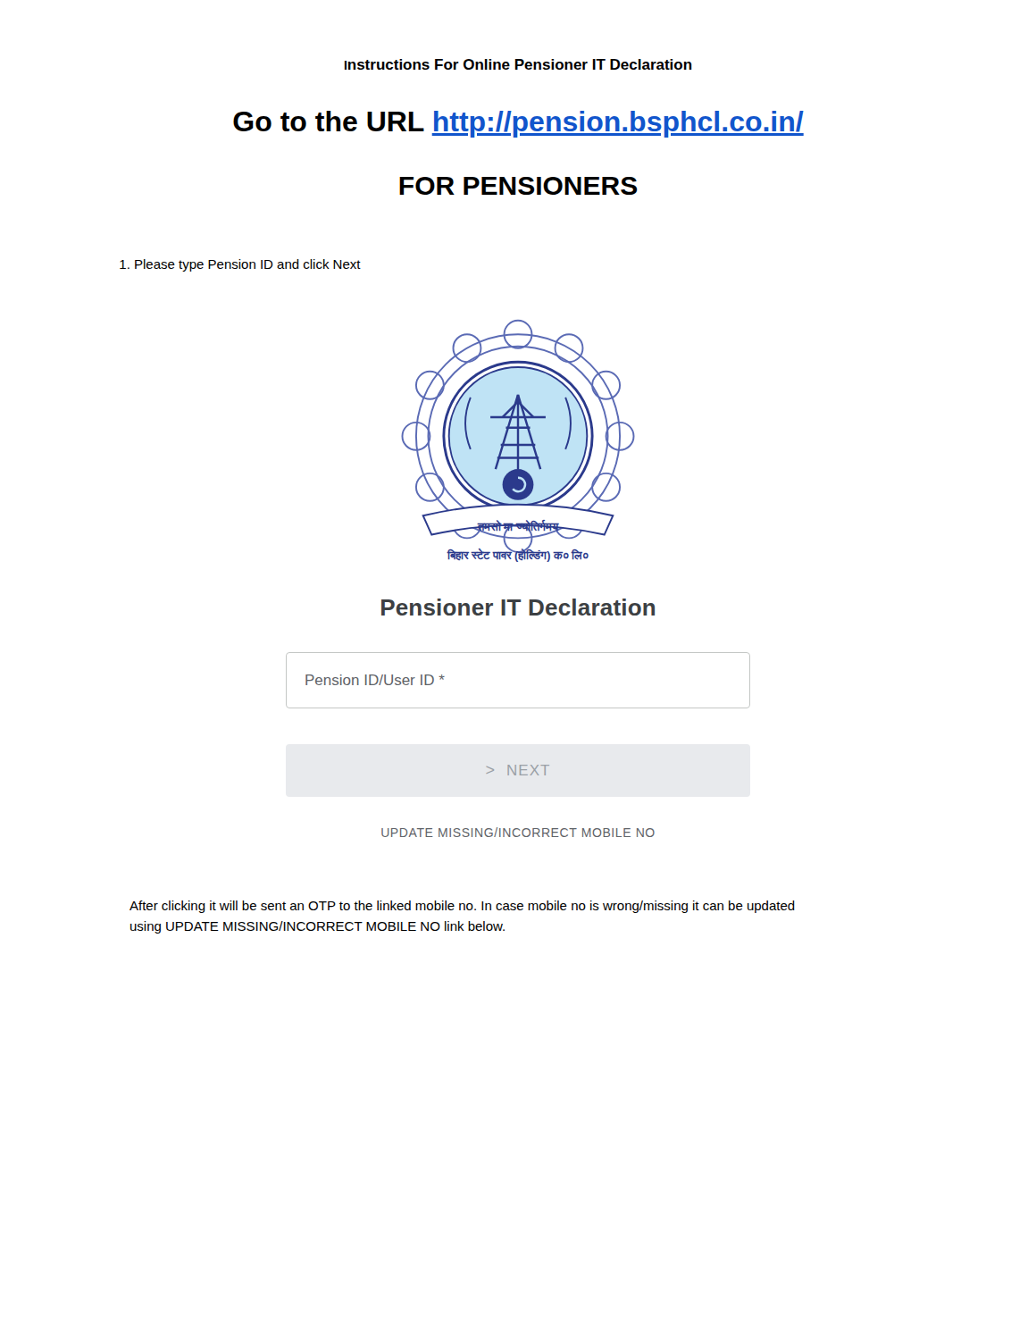Instructions For Online Pensioner IT Declaration
Go to the URL http://pension.bsphcl.co.in/
FOR PENSIONERS
Please type Pension ID and click Next
तमसो मा ज्योतिर्गमय बिहार स्टेट पावर (होल्डिंग) क० लि०
Pensioner IT Declaration
Pension ID/User ID *
> NEXT
UPDATE MISSING/INCORRECT MOBILE NO
After clicking it will be sent an OTP to the linked mobile no. In case mobile no is wrong/missing it can be updated using UPDATE MISSING/INCORRECT MOBILE NO link below.